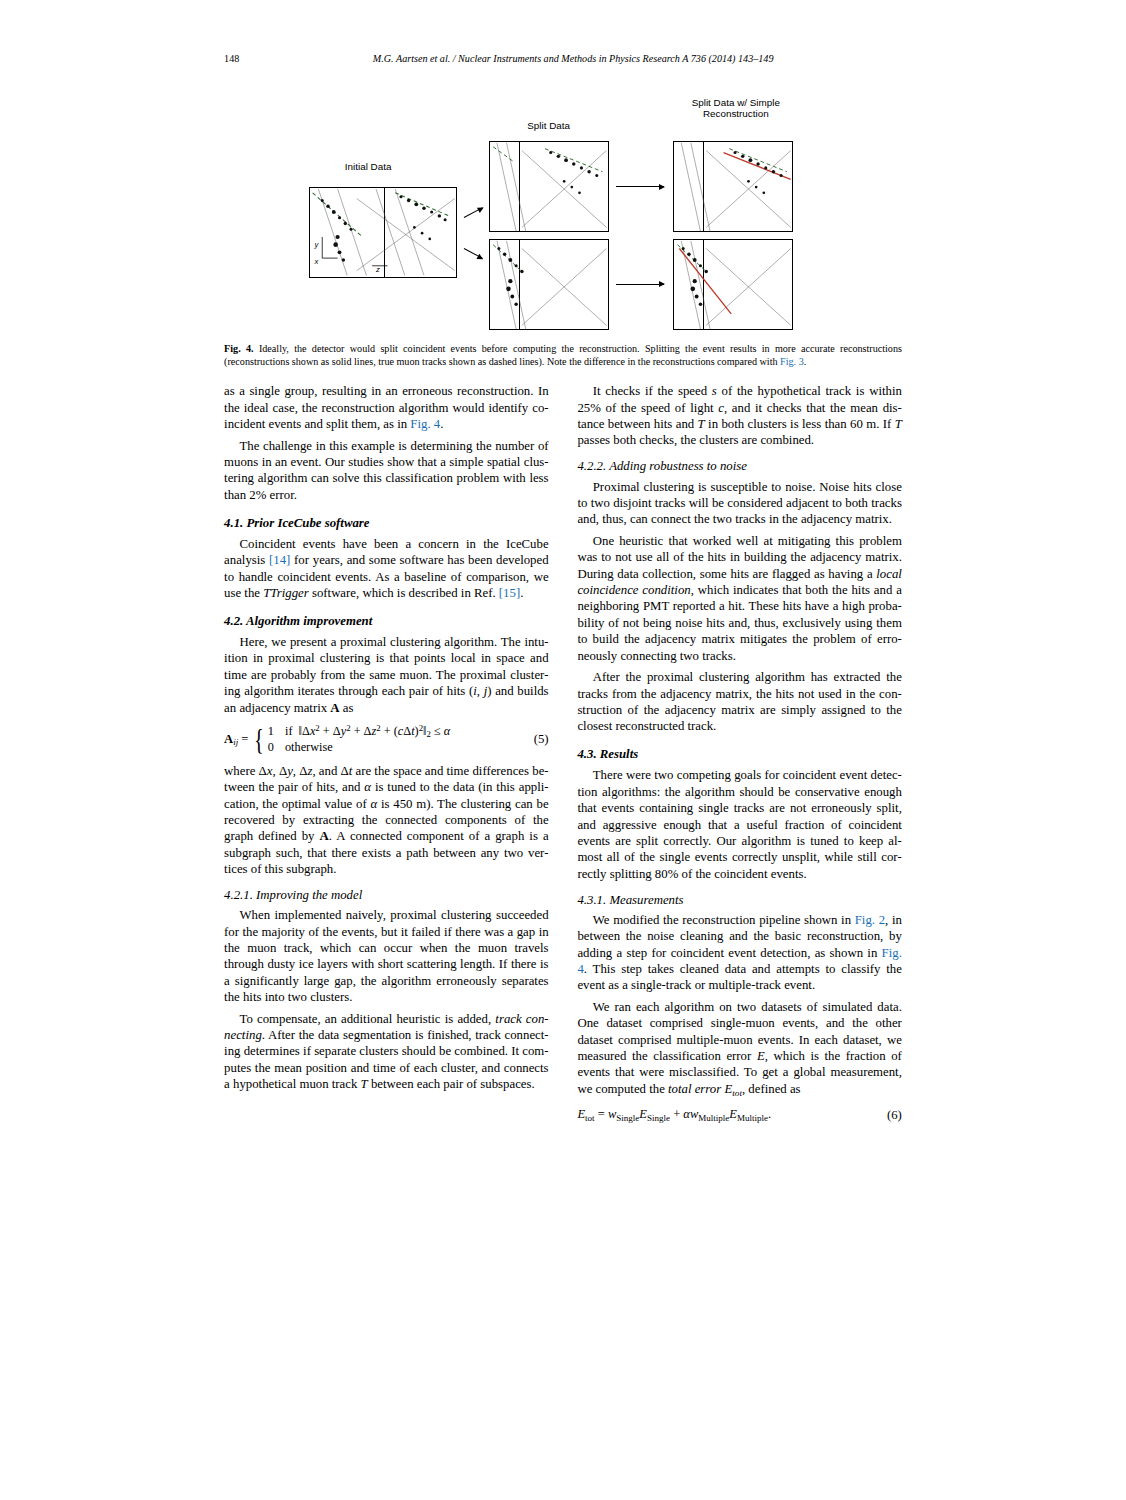148 M.G. Aartsen et al. / Nuclear Instruments and Methods in Physics Research A 736 (2014) 143–149
Split Data
Split Data w/ Simple
Reconstruction
Initial Data
y x z
Fig. 4. Ideally, the detector would split coincident events before computing the reconstruction. Splitting the event results in more accurate reconstructions (reconstructions shown as solid lines, true muon tracks shown as dashed lines). Note the difference in the reconstructions compared with Fig. 3.
as a single group, resulting in an erroneous reconstruction. In the ideal case, the reconstruction algorithm would identify coincident events and split them, as in Fig. 4.
The challenge in this example is determining the number of muons in an event. Our studies show that a simple spatial clustering algorithm can solve this classification problem with less than 2% error.
4.1. Prior IceCube software
Coincident events have been a concern in the IceCube analysis [14] for years, and some software has been developed to handle coincident events. As a baseline of comparison, we use the TTrigger software, which is described in Ref. [15].
4.2. Algorithm improvement
Here, we present a proximal clustering algorithm. The intuition in proximal clustering is that points local in space and time are probably from the same muon. The proximal clustering algorithm iterates through each pair of hits (i, j) and builds an adjacency matrix A as
Aij = {
| 1 | if ‖Δ x 2 + Δ y 2 + Δ z 2 + ( c Δ t ) 2 ‖ 2 ≤ α |
| 0 | otherwise |
(5)
where Δx, Δy, Δz, and Δt are the space and time differences between the pair of hits, and α is tuned to the data (in this application, the optimal value of α is 450 m). The clustering can be recovered by extracting the connected components of the graph defined by A. A connected component of a graph is a subgraph such, that there exists a path between any two vertices of this subgraph.
4.2.1. Improving the model
When implemented naively, proximal clustering succeeded for the majority of the events, but it failed if there was a gap in the muon track, which can occur when the muon travels through dusty ice layers with short scattering length. If there is a significantly large gap, the algorithm erroneously separates the hits into two clusters.
To compensate, an additional heuristic is added, track connecting. After the data segmentation is finished, track connecting determines if separate clusters should be combined. It computes the mean position and time of each cluster, and connects a hypothetical muon track T between each pair of subspaces.
It checks if the speed s of the hypothetical track is within 25% of the speed of light c, and it checks that the mean distance between hits and T in both clusters is less than 60 m. If T passes both checks, the clusters are combined.
4.2.2. Adding robustness to noise
Proximal clustering is susceptible to noise. Noise hits close to two disjoint tracks will be considered adjacent to both tracks and, thus, can connect the two tracks in the adjacency matrix.
One heuristic that worked well at mitigating this problem was to not use all of the hits in building the adjacency matrix. During data collection, some hits are flagged as having a local coincidence condition, which indicates that both the hits and a neighboring PMT reported a hit. These hits have a high probability of not being noise hits and, thus, exclusively using them to build the adjacency matrix mitigates the problem of erroneously connecting two tracks.
After the proximal clustering algorithm has extracted the tracks from the adjacency matrix, the hits not used in the construction of the adjacency matrix are simply assigned to the closest reconstructed track.
4.3. Results
There were two competing goals for coincident event detection algorithms: the algorithm should be conservative enough that events containing single tracks are not erroneously split, and aggressive enough that a useful fraction of coincident events are split correctly. Our algorithm is tuned to keep almost all of the single events correctly unsplit, while still correctly splitting 80% of the coincident events.
4.3.1. Measurements
We modified the reconstruction pipeline shown in Fig. 2, in between the noise cleaning and the basic reconstruction, by adding a step for coincident event detection, as shown in Fig. 4. This step takes cleaned data and attempts to classify the event as a single-track or multiple-track event.
We ran each algorithm on two datasets of simulated data. One dataset comprised single-muon events, and the other dataset comprised multiple-muon events. In each dataset, we measured the classification error E, which is the fraction of events that were misclassified. To get a global measurement, we computed the total error Etot, defined as
Etot = wSingle ESingle + αwMultiple EMultiple.
(6)